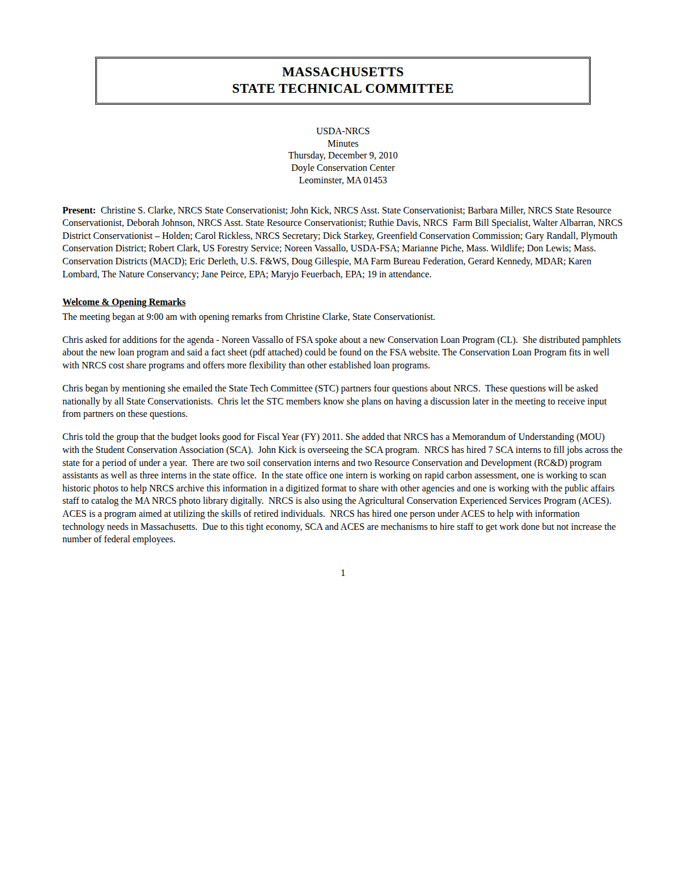MASSACHUSETTS
STATE TECHNICAL COMMITTEE
USDA-NRCS
Minutes
Thursday, December 9, 2010
Doyle Conservation Center
Leominster, MA 01453
Present: Christine S. Clarke, NRCS State Conservationist; John Kick, NRCS Asst. State Conservationist; Barbara Miller, NRCS State Resource Conservationist, Deborah Johnson, NRCS Asst. State Resource Conservationist; Ruthie Davis, NRCS Farm Bill Specialist, Walter Albarran, NRCS District Conservationist – Holden; Carol Rickless, NRCS Secretary; Dick Starkey, Greenfield Conservation Commission; Gary Randall, Plymouth Conservation District; Robert Clark, US Forestry Service; Noreen Vassallo, USDA-FSA; Marianne Piche, Mass. Wildlife; Don Lewis; Mass. Conservation Districts (MACD); Eric Derleth, U.S. F&WS, Doug Gillespie, MA Farm Bureau Federation, Gerard Kennedy, MDAR; Karen Lombard, The Nature Conservancy; Jane Peirce, EPA; Maryjo Feuerbach, EPA; 19 in attendance.
Welcome & Opening Remarks
The meeting began at 9:00 am with opening remarks from Christine Clarke, State Conservationist.
Chris asked for additions for the agenda - Noreen Vassallo of FSA spoke about a new Conservation Loan Program (CL). She distributed pamphlets about the new loan program and said a fact sheet (pdf attached) could be found on the FSA website. The Conservation Loan Program fits in well with NRCS cost share programs and offers more flexibility than other established loan programs.
Chris began by mentioning she emailed the State Tech Committee (STC) partners four questions about NRCS. These questions will be asked nationally by all State Conservationists. Chris let the STC members know she plans on having a discussion later in the meeting to receive input from partners on these questions.
Chris told the group that the budget looks good for Fiscal Year (FY) 2011. She added that NRCS has a Memorandum of Understanding (MOU) with the Student Conservation Association (SCA). John Kick is overseeing the SCA program. NRCS has hired 7 SCA interns to fill jobs across the state for a period of under a year. There are two soil conservation interns and two Resource Conservation and Development (RC&D) program assistants as well as three interns in the state office. In the state office one intern is working on rapid carbon assessment, one is working to scan historic photos to help NRCS archive this information in a digitized format to share with other agencies and one is working with the public affairs staff to catalog the MA NRCS photo library digitally. NRCS is also using the Agricultural Conservation Experienced Services Program (ACES). ACES is a program aimed at utilizing the skills of retired individuals. NRCS has hired one person under ACES to help with information technology needs in Massachusetts. Due to this tight economy, SCA and ACES are mechanisms to hire staff to get work done but not increase the number of federal employees.
1